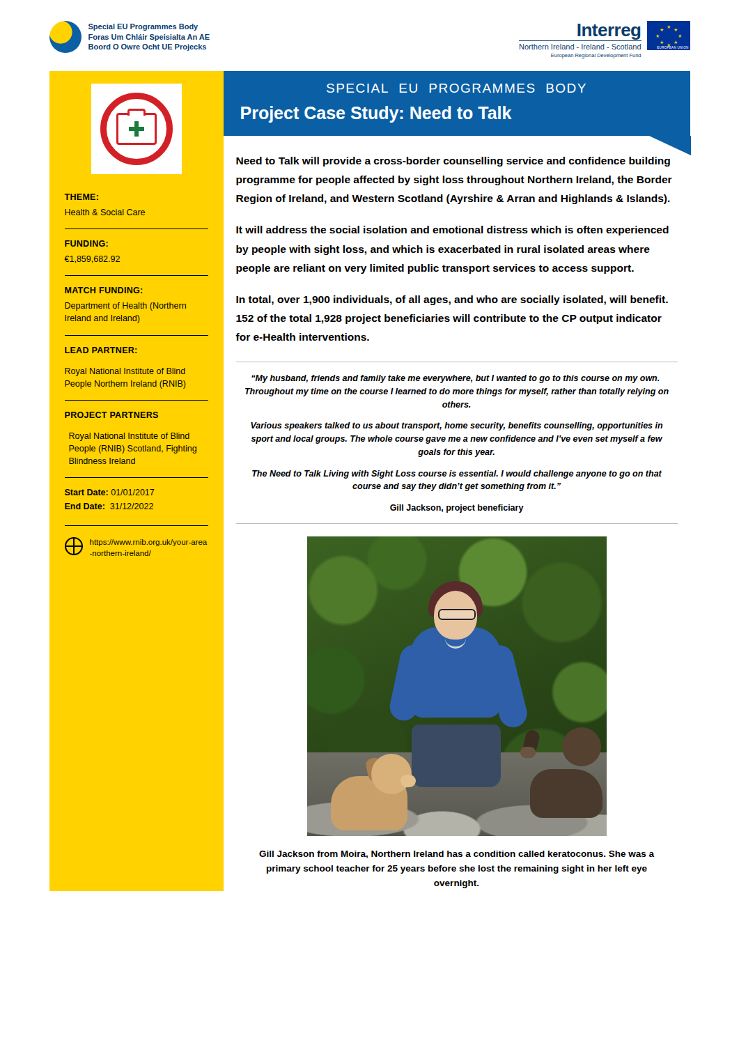Special EU Programmes Body
Foras Um Chláir Speisialta An AE
Boord O Owre Ocht UE Projecks
Interreg
Northern Ireland - Ireland - Scotland
European Regional Development Fund
★ ★ ★ ★ ★ ★ ★ ★
EUROPEAN UNION
THEME:
Health & Social Care
FUNDING:
€1,859,682.92
MATCH FUNDING:
Department of Health (Northern Ireland and Ireland)
LEAD PARTNER:
Royal National Institute of Blind People Northern Ireland (RNIB)
PROJECT PARTNERS
Royal National Institute of Blind People (RNIB) Scotland, Fighting Blindness Ireland
Start Date: 01/01/2017
End Date: 31/12/2022
https://www.rnib.org.uk/your-area-northern-ireland/
SPECIAL EU PROGRAMMES BODY
Project Case Study: Need to Talk
Need to Talk will provide a cross-border counselling service and confidence building programme for people affected by sight loss throughout Northern Ireland, the Border Region of Ireland, and Western Scotland (Ayrshire & Arran and Highlands & Islands).
It will address the social isolation and emotional distress which is often experienced by people with sight loss, and which is exacerbated in rural isolated areas where people are reliant on very limited public transport services to access support.
In total, over 1,900 individuals, of all ages, and who are socially isolated, will benefit. 152 of the total 1,928 project beneficiaries will contribute to the CP output indicator for e-Health interventions.
“My husband, friends and family take me everywhere, but I wanted to go to this course on my own. Throughout my time on the course I learned to do more things for myself, rather than totally relying on others.
Various speakers talked to us about transport, home security, benefits counselling, opportunities in sport and local groups. The whole course gave me a new confidence and I’ve even set myself a few goals for this year.
The Need to Talk Living with Sight Loss course is essential. I would challenge anyone to go on that course and say they didn’t get something from it.”
Gill Jackson, project beneficiary
Gill Jackson from Moira, Northern Ireland has a condition called keratoconus. She was a primary school teacher for 25 years before she lost the remaining sight in her left eye overnight.